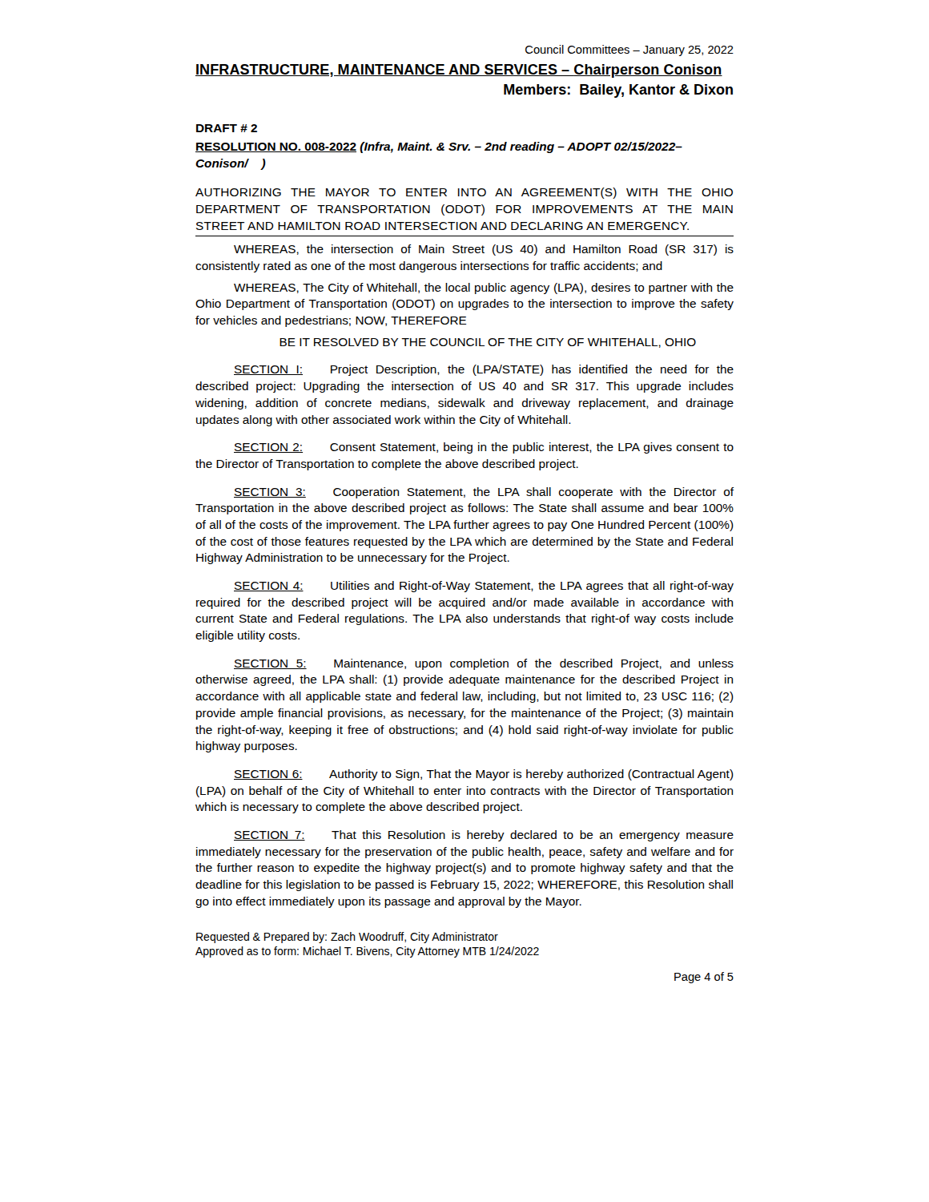Council Committees – January 25, 2022
INFRASTRUCTURE, MAINTENANCE AND SERVICES – Chairperson Conison
Members: Bailey, Kantor & Dixon
DRAFT # 2
RESOLUTION NO. 008-2022 (Infra, Maint. & Srv. – 2nd reading – ADOPT 02/15/2022–Conison/ )
AUTHORIZING THE MAYOR TO ENTER INTO AN AGREEMENT(S) WITH THE OHIO DEPARTMENT OF TRANSPORTATION (ODOT) FOR IMPROVEMENTS AT THE MAIN STREET AND HAMILTON ROAD INTERSECTION AND DECLARING AN EMERGENCY.
WHEREAS, the intersection of Main Street (US 40) and Hamilton Road (SR 317) is consistently rated as one of the most dangerous intersections for traffic accidents; and
WHEREAS, The City of Whitehall, the local public agency (LPA), desires to partner with the Ohio Department of Transportation (ODOT) on upgrades to the intersection to improve the safety for vehicles and pedestrians; NOW, THEREFORE
BE IT RESOLVED BY THE COUNCIL OF THE CITY OF WHITEHALL, OHIO
SECTION I: Project Description, the (LPA/STATE) has identified the need for the described project: Upgrading the intersection of US 40 and SR 317. This upgrade includes widening, addition of concrete medians, sidewalk and driveway replacement, and drainage updates along with other associated work within the City of Whitehall.
SECTION 2: Consent Statement, being in the public interest, the LPA gives consent to the Director of Transportation to complete the above described project.
SECTION 3: Cooperation Statement, the LPA shall cooperate with the Director of Transportation in the above described project as follows: The State shall assume and bear 100% of all of the costs of the improvement. The LPA further agrees to pay One Hundred Percent (100%) of the cost of those features requested by the LPA which are determined by the State and Federal Highway Administration to be unnecessary for the Project.
SECTION 4: Utilities and Right-of-Way Statement, the LPA agrees that all right-of-way required for the described project will be acquired and/or made available in accordance with current State and Federal regulations. The LPA also understands that right-of way costs include eligible utility costs.
SECTION 5: Maintenance, upon completion of the described Project, and unless otherwise agreed, the LPA shall: (1) provide adequate maintenance for the described Project in accordance with all applicable state and federal law, including, but not limited to, 23 USC 116; (2) provide ample financial provisions, as necessary, for the maintenance of the Project; (3) maintain the right-of-way, keeping it free of obstructions; and (4) hold said right-of-way inviolate for public highway purposes.
SECTION 6: Authority to Sign, That the Mayor is hereby authorized (Contractual Agent) (LPA) on behalf of the City of Whitehall to enter into contracts with the Director of Transportation which is necessary to complete the above described project.
SECTION 7: That this Resolution is hereby declared to be an emergency measure immediately necessary for the preservation of the public health, peace, safety and welfare and for the further reason to expedite the highway project(s) and to promote highway safety and that the deadline for this legislation to be passed is February 15, 2022; WHEREFORE, this Resolution shall go into effect immediately upon its passage and approval by the Mayor.
Requested & Prepared by: Zach Woodruff, City Administrator
Approved as to form: Michael T. Bivens, City Attorney MTB 1/24/2022
Page 4 of 5